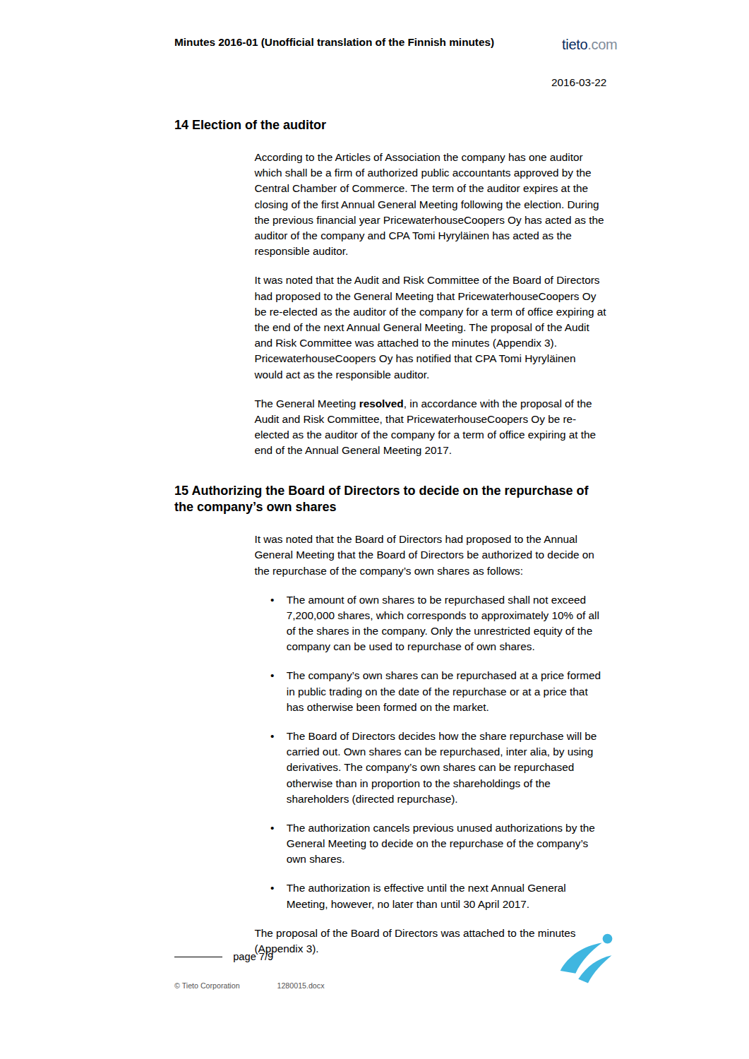Minutes 2016-01 (Unofficial translation of the Finnish minutes)
tieto.com
2016-03-22
14 Election of the auditor
According to the Articles of Association the company has one auditor which shall be a firm of authorized public accountants approved by the Central Chamber of Commerce. The term of the auditor expires at the closing of the first Annual General Meeting following the election. During the previous financial year PricewaterhouseCoopers Oy has acted as the auditor of the company and CPA Tomi Hyryläinen has acted as the responsible auditor.
It was noted that the Audit and Risk Committee of the Board of Directors had proposed to the General Meeting that PricewaterhouseCoopers Oy be re-elected as the auditor of the company for a term of office expiring at the end of the next Annual General Meeting. The proposal of the Audit and Risk Committee was attached to the minutes (Appendix 3). PricewaterhouseCoopers Oy has notified that CPA Tomi Hyryläinen would act as the responsible auditor.
The General Meeting resolved, in accordance with the proposal of the Audit and Risk Committee, that PricewaterhouseCoopers Oy be re-elected as the auditor of the company for a term of office expiring at the end of the Annual General Meeting 2017.
15 Authorizing the Board of Directors to decide on the repurchase of the company’s own shares
It was noted that the Board of Directors had proposed to the Annual General Meeting that the Board of Directors be authorized to decide on the repurchase of the company’s own shares as follows:
The amount of own shares to be repurchased shall not exceed 7,200,000 shares, which corresponds to approximately 10% of all of the shares in the company. Only the unrestricted equity of the company can be used to repurchase of own shares.
The company’s own shares can be repurchased at a price formed in public trading on the date of the repurchase or at a price that has otherwise been formed on the market.
The Board of Directors decides how the share repurchase will be carried out. Own shares can be repurchased, inter alia, by using derivatives. The company’s own shares can be repurchased otherwise than in proportion to the shareholdings of the shareholders (directed repurchase).
The authorization cancels previous unused authorizations by the General Meeting to decide on the repurchase of the company’s own shares.
The authorization is effective until the next Annual General Meeting, however, no later than until 30 April 2017.
The proposal of the Board of Directors was attached to the minutes (Appendix 3).
page 7/9
© Tieto Corporation 1280015.docx